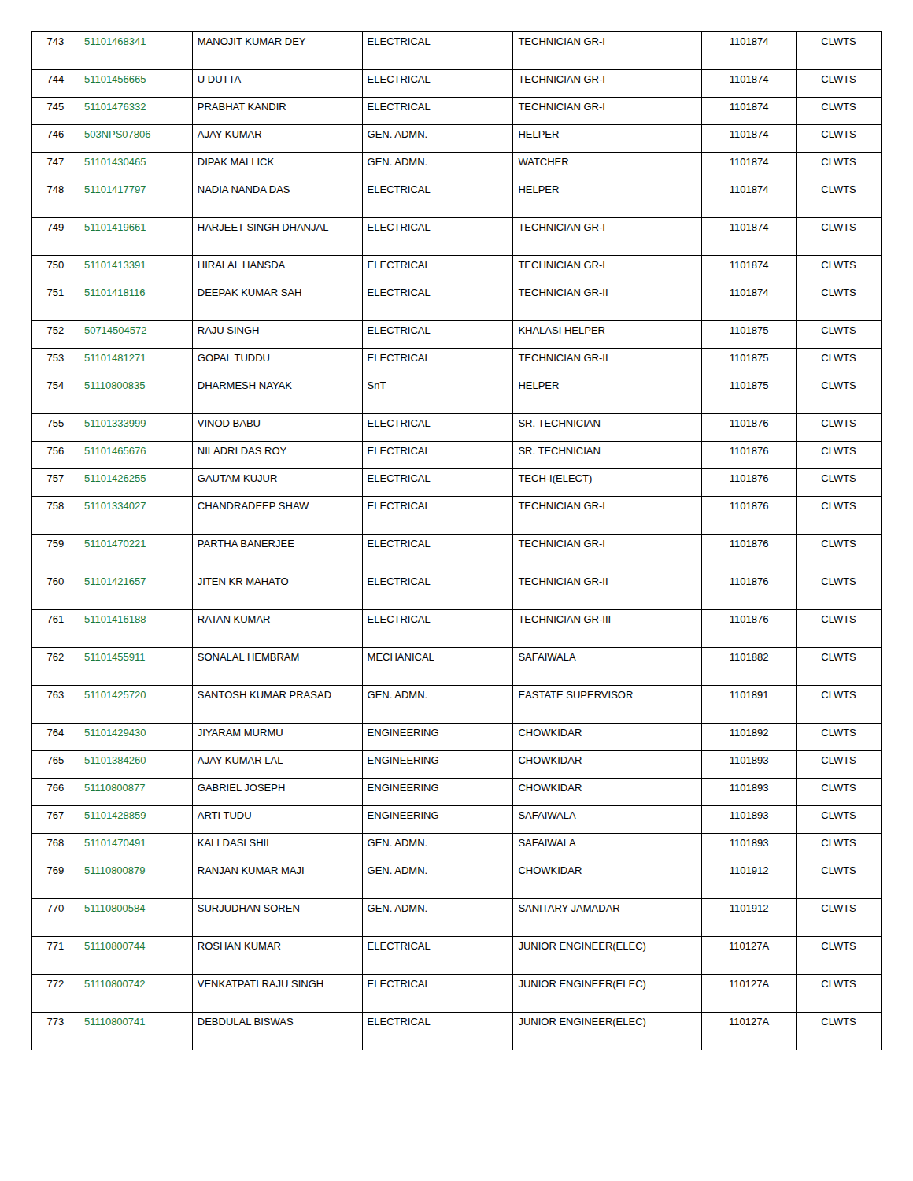| 743 | 51101468341 | MANOJIT KUMAR DEY | ELECTRICAL | TECHNICIAN GR-I | 1101874 | CLWTS |
| 744 | 51101456665 | U DUTTA | ELECTRICAL | TECHNICIAN GR-I | 1101874 | CLWTS |
| 745 | 51101476332 | PRABHAT KANDIR | ELECTRICAL | TECHNICIAN GR-I | 1101874 | CLWTS |
| 746 | 503NPS07806 | AJAY KUMAR | GEN. ADMN. | HELPER | 1101874 | CLWTS |
| 747 | 51101430465 | DIPAK MALLICK | GEN. ADMN. | WATCHER | 1101874 | CLWTS |
| 748 | 51101417797 | NADIA NANDA DAS | ELECTRICAL | HELPER | 1101874 | CLWTS |
| 749 | 51101419661 | HARJEET SINGH DHANJAL | ELECTRICAL | TECHNICIAN GR-I | 1101874 | CLWTS |
| 750 | 51101413391 | HIRALAL HANSDA | ELECTRICAL | TECHNICIAN GR-I | 1101874 | CLWTS |
| 751 | 51101418116 | DEEPAK KUMAR SAH | ELECTRICAL | TECHNICIAN GR-II | 1101874 | CLWTS |
| 752 | 50714504572 | RAJU SINGH | ELECTRICAL | KHALASI HELPER | 1101875 | CLWTS |
| 753 | 51101481271 | GOPAL TUDDU | ELECTRICAL | TECHNICIAN GR-II | 1101875 | CLWTS |
| 754 | 51110800835 | DHARMESH NAYAK | SnT | HELPER | 1101875 | CLWTS |
| 755 | 51101333999 | VINOD BABU | ELECTRICAL | SR. TECHNICIAN | 1101876 | CLWTS |
| 756 | 51101465676 | NILADRI DAS ROY | ELECTRICAL | SR. TECHNICIAN | 1101876 | CLWTS |
| 757 | 51101426255 | GAUTAM KUJUR | ELECTRICAL | TECH-I(ELECT) | 1101876 | CLWTS |
| 758 | 51101334027 | CHANDRADEEP SHAW | ELECTRICAL | TECHNICIAN GR-I | 1101876 | CLWTS |
| 759 | 51101470221 | PARTHA BANERJEE | ELECTRICAL | TECHNICIAN GR-I | 1101876 | CLWTS |
| 760 | 51101421657 | JITEN KR MAHATO | ELECTRICAL | TECHNICIAN GR-II | 1101876 | CLWTS |
| 761 | 51101416188 | RATAN KUMAR | ELECTRICAL | TECHNICIAN GR-III | 1101876 | CLWTS |
| 762 | 51101455911 | SONALAL HEMBRAM | MECHANICAL | SAFAIWALA | 1101882 | CLWTS |
| 763 | 51101425720 | SANTOSH KUMAR PRASAD | GEN. ADMN. | EASTATE SUPERVISOR | 1101891 | CLWTS |
| 764 | 51101429430 | JIYARAM MURMU | ENGINEERING | CHOWKIDAR | 1101892 | CLWTS |
| 765 | 51101384260 | AJAY KUMAR LAL | ENGINEERING | CHOWKIDAR | 1101893 | CLWTS |
| 766 | 51110800877 | GABRIEL JOSEPH | ENGINEERING | CHOWKIDAR | 1101893 | CLWTS |
| 767 | 51101428859 | ARTI TUDU | ENGINEERING | SAFAIWALA | 1101893 | CLWTS |
| 768 | 51101470491 | KALI DASI SHIL | GEN. ADMN. | SAFAIWALA | 1101893 | CLWTS |
| 769 | 51110800879 | RANJAN KUMAR MAJI | GEN. ADMN. | CHOWKIDAR | 1101912 | CLWTS |
| 770 | 51110800584 | SURJUDHAN SOREN | GEN. ADMN. | SANITARY JAMADAR | 1101912 | CLWTS |
| 771 | 51110800744 | ROSHAN KUMAR | ELECTRICAL | JUNIOR ENGINEER(ELEC) | 110127A | CLWTS |
| 772 | 51110800742 | VENKATPATI RAJU SINGH | ELECTRICAL | JUNIOR ENGINEER(ELEC) | 110127A | CLWTS |
| 773 | 51110800741 | DEBDULAL BISWAS | ELECTRICAL | JUNIOR ENGINEER(ELEC) | 110127A | CLWTS |